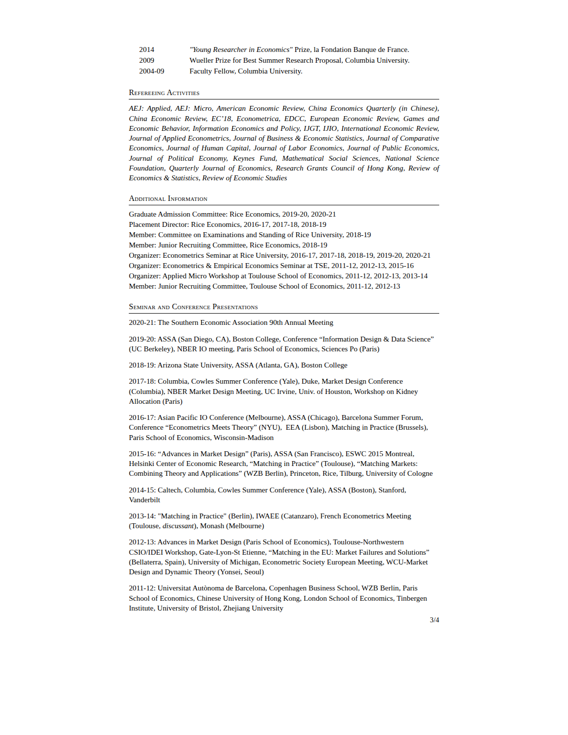| 2014 | "Young Researcher in Economics" Prize, la Fondation Banque de France. |
| 2009 | Wueller Prize for Best Summer Research Proposal, Columbia University. |
| 2004-09 | Faculty Fellow, Columbia University. |
Refereeing Activities
AEJ: Applied, AEJ: Micro, American Economic Review, China Economics Quarterly (in Chinese), China Economic Review, EC’18, Econometrica, EDCC, European Economic Review, Games and Economic Behavior, Information Economics and Policy, IJGT, IJIO, International Economic Review, Journal of Applied Econometrics, Journal of Business & Economic Statistics, Journal of Comparative Economics, Journal of Human Capital, Journal of Labor Economics, Journal of Public Economics, Journal of Political Economy, Keynes Fund, Mathematical Social Sciences, National Science Foundation, Quarterly Journal of Economics, Research Grants Council of Hong Kong, Review of Economics & Statistics, Review of Economic Studies
Additional Information
Graduate Admission Committee: Rice Economics, 2019-20, 2020-21
Placement Director: Rice Economics, 2016-17, 2017-18, 2018-19
Member: Committee on Examinations and Standing of Rice University, 2018-19
Member: Junior Recruiting Committee, Rice Economics, 2018-19
Organizer: Econometrics Seminar at Rice University, 2016-17, 2017-18, 2018-19, 2019-20, 2020-21
Organizer: Econometrics & Empirical Economics Seminar at TSE, 2011-12, 2012-13, 2015-16
Organizer: Applied Micro Workshop at Toulouse School of Economics, 2011-12, 2012-13, 2013-14
Member: Junior Recruiting Committee, Toulouse School of Economics, 2011-12, 2012-13
Seminar and Conference Presentations
2020-21: The Southern Economic Association 90th Annual Meeting
2019-20: ASSA (San Diego, CA), Boston College, Conference “Information Design & Data Science” (UC Berkeley), NBER IO meeting, Paris School of Economics, Sciences Po (Paris)
2018-19: Arizona State University, ASSA (Atlanta, GA), Boston College
2017-18: Columbia, Cowles Summer Conference (Yale), Duke, Market Design Conference (Columbia), NBER Market Design Meeting, UC Irvine, Univ. of Houston, Workshop on Kidney Allocation (Paris)
2016-17: Asian Pacific IO Conference (Melbourne), ASSA (Chicago), Barcelona Summer Forum, Conference “Econometrics Meets Theory” (NYU), EEA (Lisbon), Matching in Practice (Brussels), Paris School of Economics, Wisconsin-Madison
2015-16: “Advances in Market Design” (Paris), ASSA (San Francisco), ESWC 2015 Montreal, Helsinki Center of Economic Research, “Matching in Practice” (Toulouse), “Matching Markets: Combining Theory and Applications” (WZB Berlin), Princeton, Rice, Tilburg, University of Cologne
2014-15: Caltech, Columbia, Cowles Summer Conference (Yale), ASSA (Boston), Stanford, Vanderbilt
2013-14: "Matching in Practice" (Berlin), IWAEE (Catanzaro), French Econometrics Meeting (Toulouse, discussant), Monash (Melbourne)
2012-13: Advances in Market Design (Paris School of Economics), Toulouse-Northwestern CSIO/IDEI Workshop, Gate-Lyon-St Etienne, “Matching in the EU: Market Failures and Solutions” (Bellaterra, Spain), University of Michigan, Econometric Society European Meeting, WCU-Market Design and Dynamic Theory (Yonsei, Seoul)
2011-12: Universitat Autònoma de Barcelona, Copenhagen Business School, WZB Berlin, Paris School of Economics, Chinese University of Hong Kong, London School of Economics, Tinbergen Institute, University of Bristol, Zhejiang University
3/4